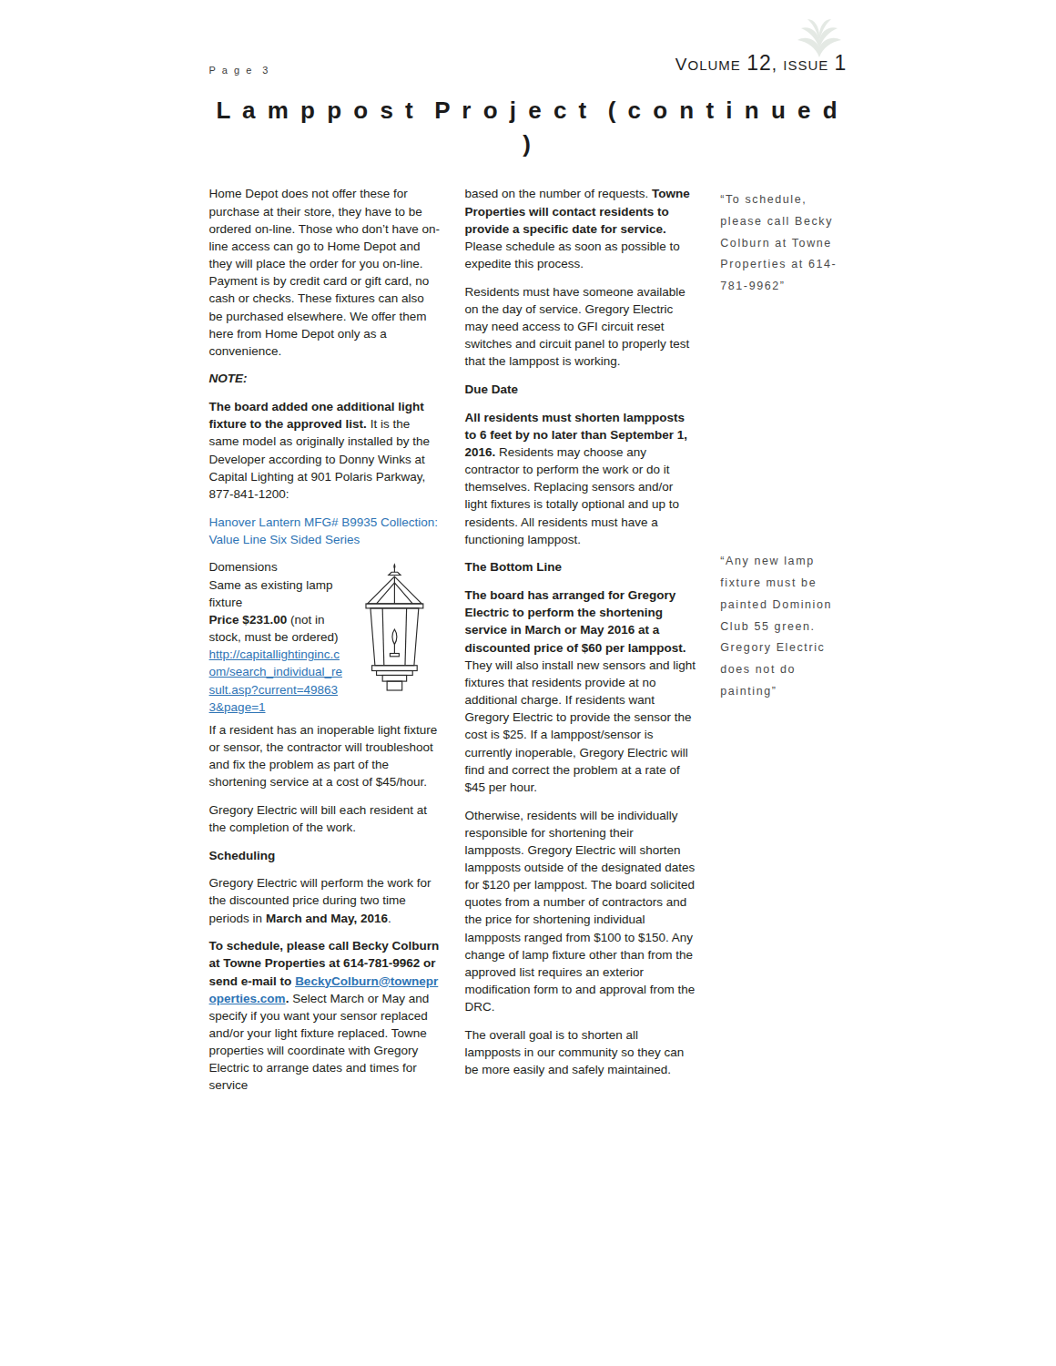P a g e 3
VOLUME 12, ISSUE 1
L a m p p o s t P r o j e c t ( c o n t i n u e d )
Home Depot does not offer these for purchase at their store, they have to be ordered on-line. Those who don’t have on-line access can go to Home Depot and they will place the order for you on-line. Payment is by credit card or gift card, no cash or checks. These fixtures can also be purchased elsewhere. We offer them here from Home Depot only as a convenience.
NOTE:
The board added one additional light fixture to the approved list. It is the same model as originally installed by the Developer according to Donny Winks at Capital Lighting at 901 Polaris Parkway, 877-841-1200:
Hanover Lantern MFG# B9935 Collection: Value Line Six Sided Series
Domensions
Same as existing lamp fixture
Price $231.00 (not in stock, must be ordered)
http://capitallightinginc.com/search_individual_result.asp?current=498633&page=1
If a resident has an inoperable light fixture or sensor, the contractor will troubleshoot and fix the problem as part of the shortening service at a cost of $45/hour.
Gregory Electric will bill each resident at the completion of the work.
Scheduling
Gregory Electric will perform the work for the discounted price during two time periods in March and May, 2016.
To schedule, please call Becky Colburn at Towne Properties at 614-781-9962 or send e-mail to BeckyColburn@towneproperties.com. Select March or May and specify if you want your sensor replaced and/or your light fixture replaced. Towne properties will coordinate with Gregory Electric to arrange dates and times for service
based on the number of requests. Towne Properties will contact residents to provide a specific date for service. Please schedule as soon as possible to expedite this process.
Residents must have someone available on the day of service. Gregory Electric may need access to GFI circuit reset switches and circuit panel to properly test that the lamppost is working.
Due Date
All residents must shorten lampposts to 6 feet by no later than September 1, 2016. Residents may choose any contractor to perform the work or do it themselves. Replacing sensors and/or light fixtures is totally optional and up to residents. All residents must have a functioning lamppost.
The Bottom Line
The board has arranged for Gregory Electric to perform the shortening service in March or May 2016 at a discounted price of $60 per lamppost. They will also install new sensors and light fixtures that residents provide at no additional charge. If residents want Gregory Electric to provide the sensor the cost is $25. If a lamppost/sensor is currently inoperable, Gregory Electric will find and correct the problem at a rate of $45 per hour.
Otherwise, residents will be individually responsible for shortening their lampposts. Gregory Electric will shorten lampposts outside of the designated dates for $120 per lamppost. The board solicited quotes from a number of contractors and the price for shortening individual lampposts ranged from $100 to $150. Any change of lamp fixture other than from the approved list requires an exterior modification form to and approval from the DRC.
The overall goal is to shorten all lampposts in our community so they can be more easily and safely maintained.
“To schedule, please call Becky Colburn at Towne Properties at 614-781-9962”
“Any new lamp fixture must be painted Dominion Club 55 green. Gregory Electric does not do painting”